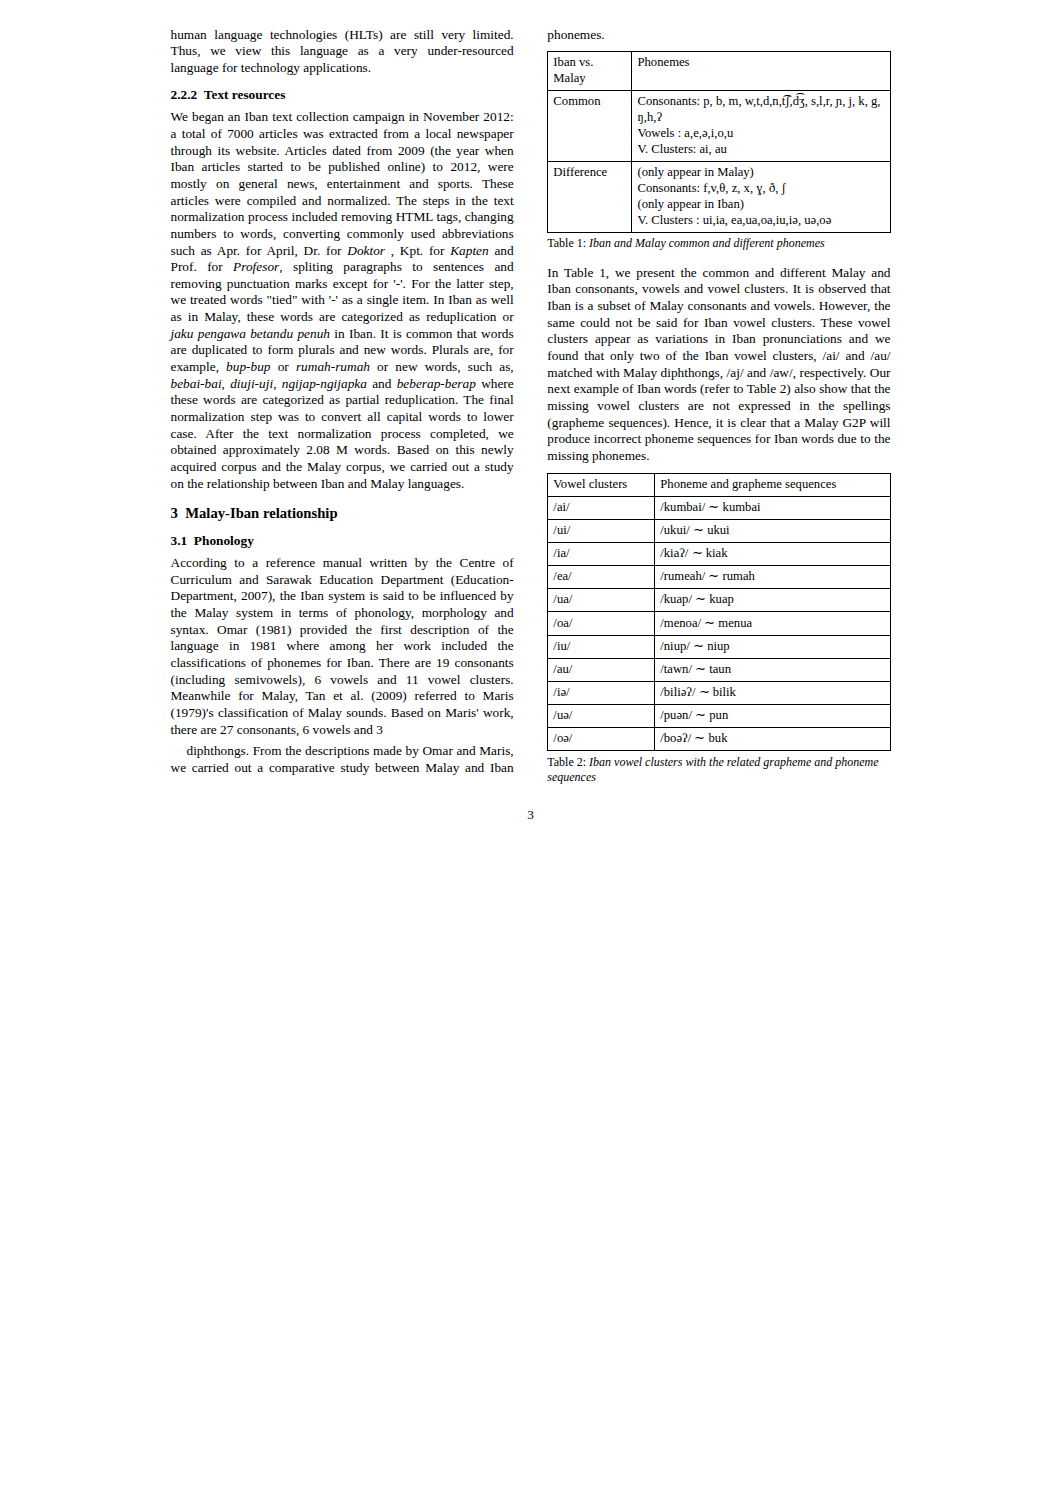human language technologies (HLTs) are still very limited. Thus, we view this language as a very under-resourced language for technology applications.
2.2.2 Text resources
We began an Iban text collection campaign in November 2012: a total of 7000 articles was extracted from a local newspaper through its website. Articles dated from 2009 (the year when Iban articles started to be published online) to 2012, were mostly on general news, entertainment and sports. These articles were compiled and normalized. The steps in the text normalization process included removing HTML tags, changing numbers to words, converting commonly used abbreviations such as Apr. for April, Dr. for Doktor , Kpt. for Kapten and Prof. for Profesor, spliting paragraphs to sentences and removing punctuation marks except for '-'. For the latter step, we treated words "tied" with '-' as a single item. In Iban as well as in Malay, these words are categorized as reduplication or jaku pengawa betandu penuh in Iban. It is common that words are duplicated to form plurals and new words. Plurals are, for example, bup-bup or rumah-rumah or new words, such as, bebai-bai, diuji-uji, ngijap-ngijapka and beberap-berap where these words are categorized as partial reduplication. The final normalization step was to convert all capital words to lower case. After the text normalization process completed, we obtained approximately 2.08 M words. Based on this newly acquired corpus and the Malay corpus, we carried out a study on the relationship between Iban and Malay languages.
3 Malay-Iban relationship
3.1 Phonology
According to a reference manual written by the Centre of Curriculum and Sarawak Education Department (Education-Department, 2007), the Iban system is said to be influenced by the Malay system in terms of phonology, morphology and syntax. Omar (1981) provided the first description of the language in 1981 where among her work included the classifications of phonemes for Iban. There are 19 consonants (including semivowels), 6 vowels and 11 vowel clusters. Meanwhile for Malay, Tan et al. (2009) referred to Maris (1979)'s classification of Malay sounds. Based on Maris' work, there are 27 consonants, 6 vowels and 3
diphthongs. From the descriptions made by Omar and Maris, we carried out a comparative study between Malay and Iban phonemes.
| Iban vs. Malay | Phonemes |
| Common | Consonants: p, b, m, w,t,d,n,t͡ʃ,d͡ʒ, s,l,r, ɲ, j, k, g, ŋ,h,ʔ Vowels : a,e,ə,i,o,u V. Clusters: ai, au |
| Difference | (only appear in Malay) Consonants: f,v,θ, z, x, ɣ, ð, ʃ (only appear in Iban) V. Clusters : ui,ia, ea,ua,oa,iu,iə, uə,oə |
Table 1: Iban and Malay common and different phonemes
In Table 1, we present the common and different Malay and Iban consonants, vowels and vowel clusters. It is observed that Iban is a subset of Malay consonants and vowels. However, the same could not be said for Iban vowel clusters. These vowel clusters appear as variations in Iban pronunciations and we found that only two of the Iban vowel clusters, /ai/ and /au/ matched with Malay diphthongs, /aj/ and /aw/, respectively. Our next example of Iban words (refer to Table 2) also show that the missing vowel clusters are not expressed in the spellings (grapheme sequences). Hence, it is clear that a Malay G2P will produce incorrect phoneme sequences for Iban words due to the missing phonemes.
| Vowel clusters | Phoneme and grapheme sequences |
| /ai/ | /kumbai/ ∼ kumbai |
| /ui/ | /ukui/ ∼ ukui |
| /ia/ | /kiaʔ/ ∼ kiak |
| /ea/ | /rumeah/ ∼ rumah |
| /ua/ | /kuap/ ∼ kuap |
| /oa/ | /menoa/ ∼ menua |
| /iu/ | /niup/ ∼ niup |
| /au/ | /tawn/ ∼ taun |
| /iə/ | /biliəʔ/ ∼ bilik |
| /uə/ | /puən/ ∼ pun |
| /oə/ | /boəʔ/ ∼ buk |
Table 2: Iban vowel clusters with the related grapheme and phoneme sequences
3